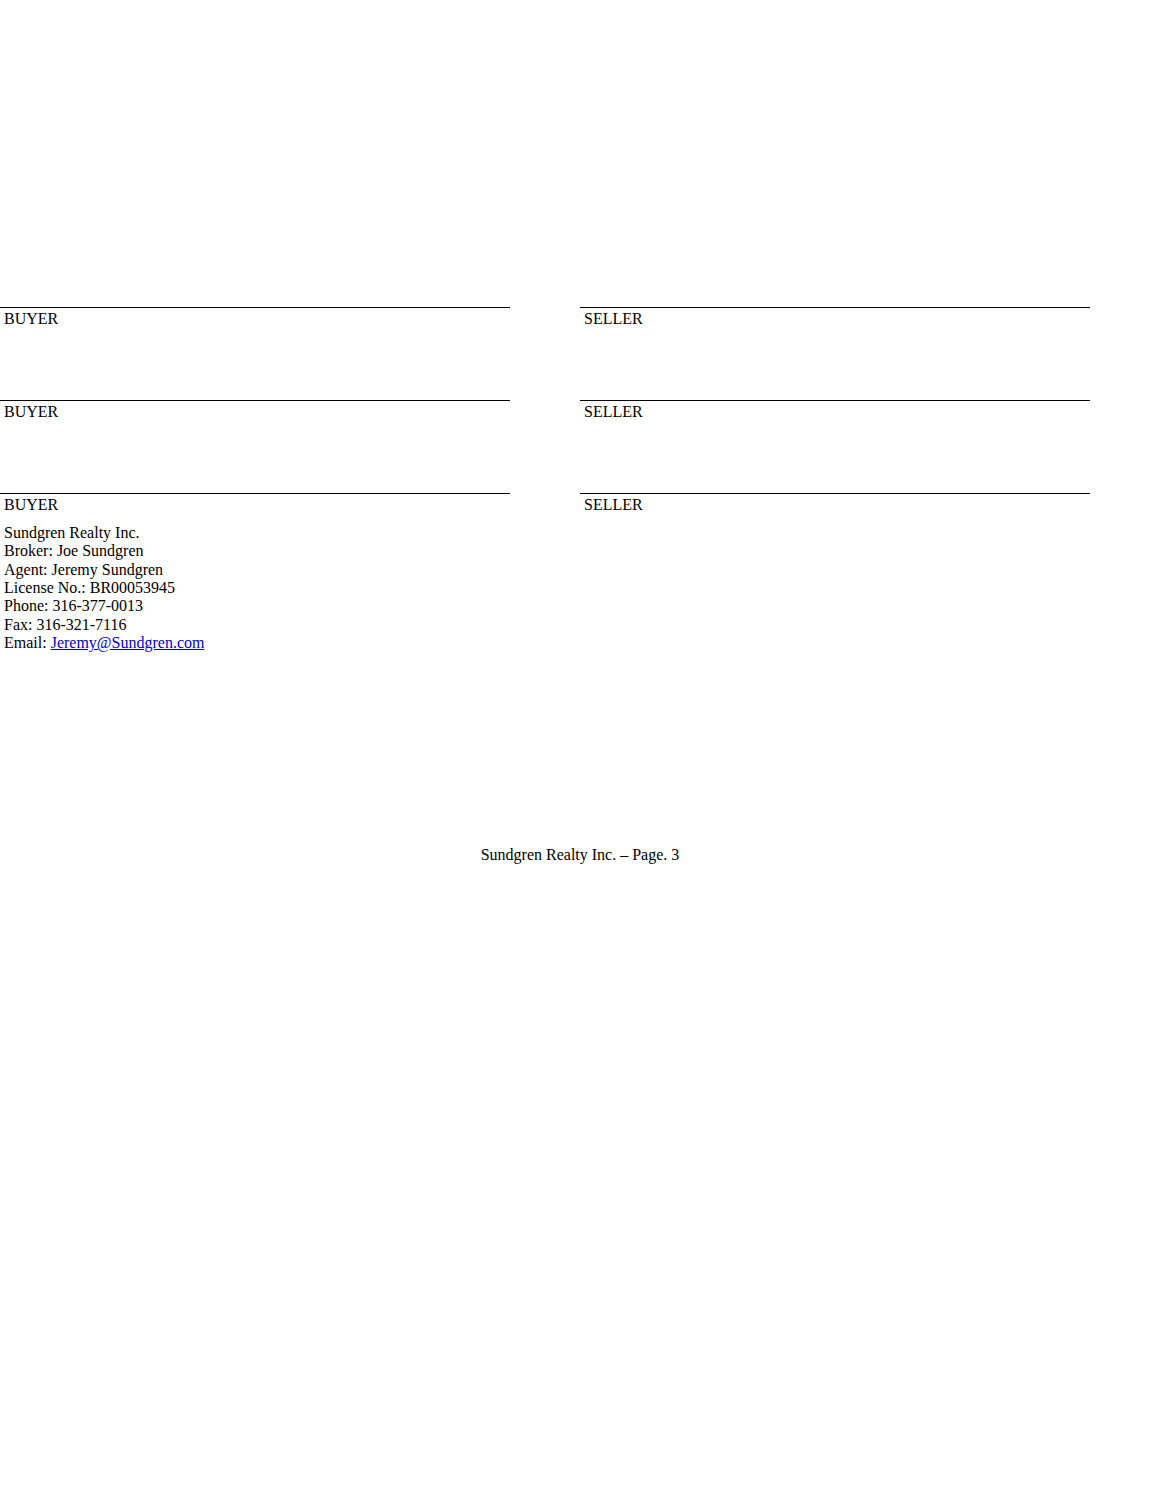| BUYER | SELLER |
| BUYER | SELLER |
| BUYER | SELLER |
Sundgren Realty Inc.
Broker: Joe Sundgren
Agent: Jeremy Sundgren
License No.: BR00053945
Phone: 316-377-0013
Fax: 316-321-7116
Email: Jeremy@Sundgren.com
Sundgren Realty Inc. – Page. 3